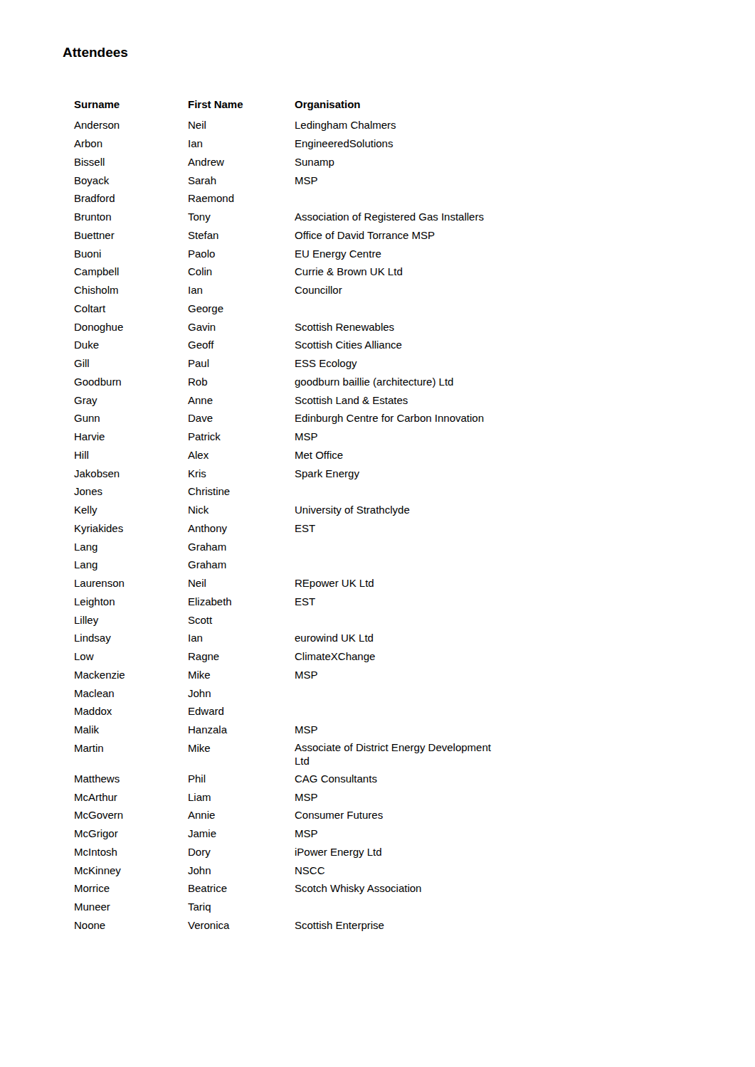Attendees
| Surname | First Name | Organisation |
| --- | --- | --- |
| Anderson | Neil | Ledingham Chalmers |
| Arbon | Ian | EngineeredSolutions |
| Bissell | Andrew | Sunamp |
| Boyack | Sarah | MSP |
| Bradford | Raemond | |
| Brunton | Tony | Association of Registered Gas Installers |
| Buettner | Stefan | Office of David Torrance MSP |
| Buoni | Paolo | EU Energy Centre |
| Campbell | Colin | Currie & Brown UK Ltd |
| Chisholm | Ian | Councillor |
| Coltart | George | |
| Donoghue | Gavin | Scottish Renewables |
| Duke | Geoff | Scottish Cities Alliance |
| Gill | Paul | ESS Ecology |
| Goodburn | Rob | goodburn baillie (architecture) Ltd |
| Gray | Anne | Scottish Land & Estates |
| Gunn | Dave | Edinburgh Centre for Carbon Innovation |
| Harvie | Patrick | MSP |
| Hill | Alex | Met Office |
| Jakobsen | Kris | Spark Energy |
| Jones | Christine | |
| Kelly | Nick | University of Strathclyde |
| Kyriakides | Anthony | EST |
| Lang | Graham | |
| Lang | Graham | |
| Laurenson | Neil | REpower UK Ltd |
| Leighton | Elizabeth | EST |
| Lilley | Scott | |
| Lindsay | Ian | eurowind UK Ltd |
| Low | Ragne | ClimateXChange |
| Mackenzie | Mike | MSP |
| Maclean | John | |
| Maddox | Edward | |
| Malik | Hanzala | MSP |
| Martin | Mike | Associate of District Energy Development Ltd |
| Matthews | Phil | CAG Consultants |
| McArthur | Liam | MSP |
| McGovern | Annie | Consumer Futures |
| McGrigor | Jamie | MSP |
| McIntosh | Dory | iPower Energy Ltd |
| McKinney | John | NSCC |
| Morrice | Beatrice | Scotch Whisky Association |
| Muneer | Tariq | |
| Noone | Veronica | Scottish Enterprise |